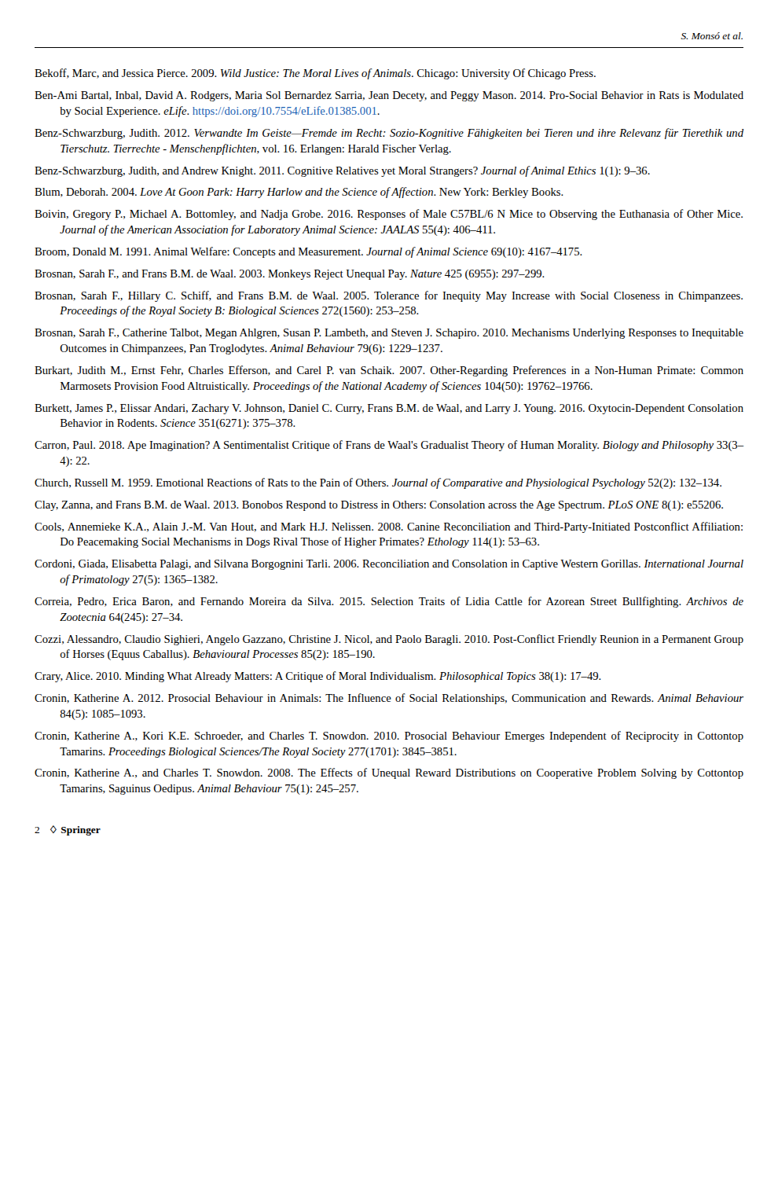S. Monsó et al.
Bekoff, Marc, and Jessica Pierce. 2009. Wild Justice: The Moral Lives of Animals. Chicago: University Of Chicago Press.
Ben-Ami Bartal, Inbal, David A. Rodgers, Maria Sol Bernardez Sarria, Jean Decety, and Peggy Mason. 2014. Pro-Social Behavior in Rats is Modulated by Social Experience. eLife. https://doi.org/10.7554/eLife.01385.001.
Benz-Schwarzburg, Judith. 2012. Verwandte Im Geiste—Fremde im Recht: Sozio-Kognitive Fähigkeiten bei Tieren und ihre Relevanz für Tierethik und Tierschutz. Tierrechte - Menschenpflichten, vol. 16. Erlangen: Harald Fischer Verlag.
Benz-Schwarzburg, Judith, and Andrew Knight. 2011. Cognitive Relatives yet Moral Strangers? Journal of Animal Ethics 1(1): 9–36.
Blum, Deborah. 2004. Love At Goon Park: Harry Harlow and the Science of Affection. New York: Berkley Books.
Boivin, Gregory P., Michael A. Bottomley, and Nadja Grobe. 2016. Responses of Male C57BL/6 N Mice to Observing the Euthanasia of Other Mice. Journal of the American Association for Laboratory Animal Science: JAALAS 55(4): 406–411.
Broom, Donald M. 1991. Animal Welfare: Concepts and Measurement. Journal of Animal Science 69(10): 4167–4175.
Brosnan, Sarah F., and Frans B.M. de Waal. 2003. Monkeys Reject Unequal Pay. Nature 425 (6955): 297–299.
Brosnan, Sarah F., Hillary C. Schiff, and Frans B.M. de Waal. 2005. Tolerance for Inequity May Increase with Social Closeness in Chimpanzees. Proceedings of the Royal Society B: Biological Sciences 272(1560): 253–258.
Brosnan, Sarah F., Catherine Talbot, Megan Ahlgren, Susan P. Lambeth, and Steven J. Schapiro. 2010. Mechanisms Underlying Responses to Inequitable Outcomes in Chimpanzees, Pan Troglodytes. Animal Behaviour 79(6): 1229–1237.
Burkart, Judith M., Ernst Fehr, Charles Efferson, and Carel P. van Schaik. 2007. Other-Regarding Preferences in a Non-Human Primate: Common Marmosets Provision Food Altruistically. Proceedings of the National Academy of Sciences 104(50): 19762–19766.
Burkett, James P., Elissar Andari, Zachary V. Johnson, Daniel C. Curry, Frans B.M. de Waal, and Larry J. Young. 2016. Oxytocin-Dependent Consolation Behavior in Rodents. Science 351(6271): 375–378.
Carron, Paul. 2018. Ape Imagination? A Sentimentalist Critique of Frans de Waal's Gradualist Theory of Human Morality. Biology and Philosophy 33(3–4): 22.
Church, Russell M. 1959. Emotional Reactions of Rats to the Pain of Others. Journal of Comparative and Physiological Psychology 52(2): 132–134.
Clay, Zanna, and Frans B.M. de Waal. 2013. Bonobos Respond to Distress in Others: Consolation across the Age Spectrum. PLoS ONE 8(1): e55206.
Cools, Annemieke K.A., Alain J.-M. Van Hout, and Mark H.J. Nelissen. 2008. Canine Reconciliation and Third-Party-Initiated Postconflict Affiliation: Do Peacemaking Social Mechanisms in Dogs Rival Those of Higher Primates? Ethology 114(1): 53–63.
Cordoni, Giada, Elisabetta Palagi, and Silvana Borgognini Tarli. 2006. Reconciliation and Consolation in Captive Western Gorillas. International Journal of Primatology 27(5): 1365–1382.
Correia, Pedro, Erica Baron, and Fernando Moreira da Silva. 2015. Selection Traits of Lidia Cattle for Azorean Street Bullfighting. Archivos de Zootecnia 64(245): 27–34.
Cozzi, Alessandro, Claudio Sighieri, Angelo Gazzano, Christine J. Nicol, and Paolo Baragli. 2010. Post-Conflict Friendly Reunion in a Permanent Group of Horses (Equus Caballus). Behavioural Processes 85(2): 185–190.
Crary, Alice. 2010. Minding What Already Matters: A Critique of Moral Individualism. Philosophical Topics 38(1): 17–49.
Cronin, Katherine A. 2012. Prosocial Behaviour in Animals: The Influence of Social Relationships, Communication and Rewards. Animal Behaviour 84(5): 1085–1093.
Cronin, Katherine A., Kori K.E. Schroeder, and Charles T. Snowdon. 2010. Prosocial Behaviour Emerges Independent of Reciprocity in Cottontop Tamarins. Proceedings Biological Sciences/The Royal Society 277(1701): 3845–3851.
Cronin, Katherine A., and Charles T. Snowdon. 2008. The Effects of Unequal Reward Distributions on Cooperative Problem Solving by Cottontop Tamarins, Saguinus Oedipus. Animal Behaviour 75(1): 245–257.
2 ♢ Springer